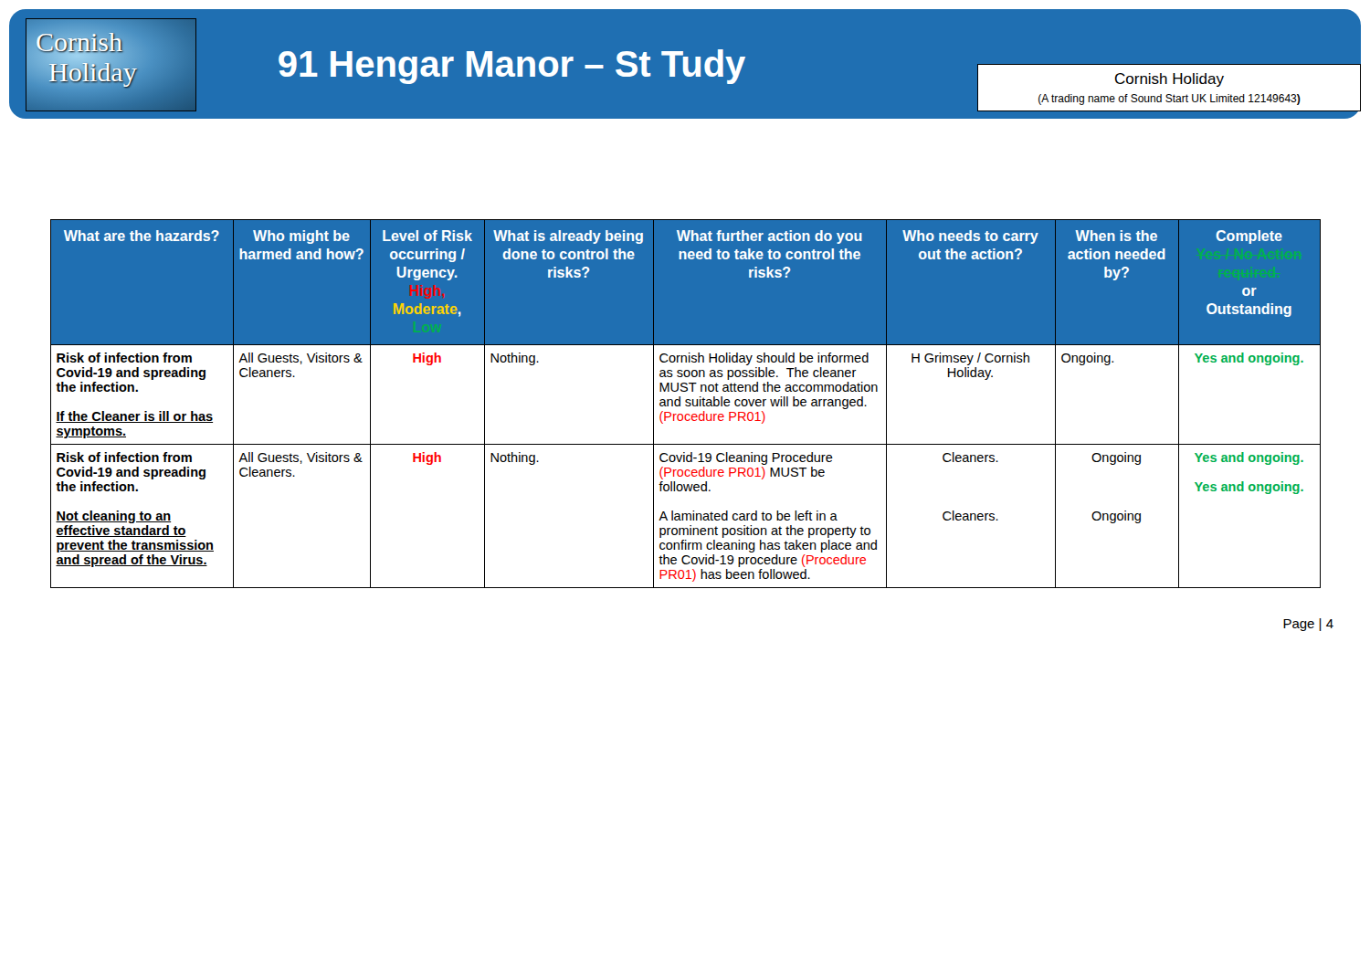Cornish Holiday
91 Hengar Manor – St Tudy
Cornish Holiday
(A trading name of Sound Start UK Limited 12149643)
| What are the hazards? | Who might be harmed and how? | Level of Risk occurring / Urgency. High, Moderate , Low | What is already being done to control the risks? | What further action do you need to take to control the risks? | Who needs to carry out the action? | When is the action needed by? | Complete Yes / No Action required. or Outstanding |
| --- | --- | --- | --- | --- | --- | --- | --- |
| Risk of infection from Covid-19 and spreading the infection. If the Cleaner is ill or has symptoms. | All Guests, Visitors & Cleaners. | High | Nothing. | Cornish Holiday should be informed as soon as possible. The cleaner MUST not attend the accommodation and suitable cover will be arranged. (Procedure PR01) | H Grimsey / Cornish Holiday. | Ongoing. | Yes and ongoing. |
| Risk of infection from Covid-19 and spreading the infection. Not cleaning to an effective standard to prevent the transmission and spread of the Virus. | All Guests, Visitors & Cleaners. | High | Nothing. | Covid-19 Cleaning Procedure (Procedure PR01) MUST be followed. A laminated card to be left in a prominent position at the property to confirm cleaning has taken place and the Covid-19 procedure (Procedure PR01) has been followed. | Cleaners. Cleaners. | Ongoing Ongoing | Yes and ongoing. Yes and ongoing. |
Page | 4